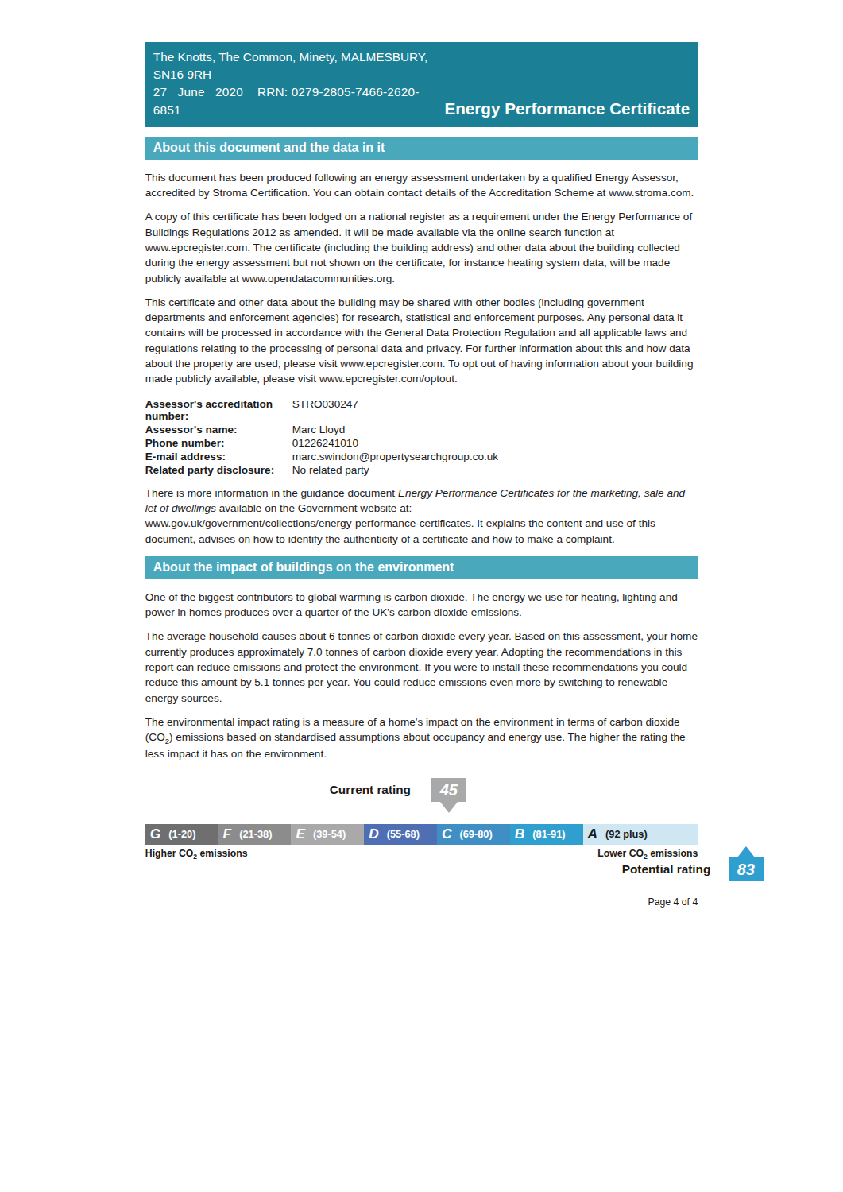The Knotts, The Common, Minety, MALMESBURY, SN16 9RH
27 June 2020 RRN: 0279-2805-7466-2620-6851
Energy Performance Certificate
About this document and the data in it
This document has been produced following an energy assessment undertaken by a qualified Energy Assessor, accredited by Stroma Certification. You can obtain contact details of the Accreditation Scheme at www.stroma.com.
A copy of this certificate has been lodged on a national register as a requirement under the Energy Performance of Buildings Regulations 2012 as amended. It will be made available via the online search function at www.epcregister.com. The certificate (including the building address) and other data about the building collected during the energy assessment but not shown on the certificate, for instance heating system data, will be made publicly available at www.opendatacommunities.org.
This certificate and other data about the building may be shared with other bodies (including government departments and enforcement agencies) for research, statistical and enforcement purposes. Any personal data it contains will be processed in accordance with the General Data Protection Regulation and all applicable laws and regulations relating to the processing of personal data and privacy. For further information about this and how data about the property are used, please visit www.epcregister.com. To opt out of having information about your building made publicly available, please visit www.epcregister.com/optout.
| Assessor's accreditation number: | STRO030247 |
| Assessor's name: | Marc Lloyd |
| Phone number: | 01226241010 |
| E-mail address: | marc.swindon@propertysearchgroup.co.uk |
| Related party disclosure: | No related party |
There is more information in the guidance document Energy Performance Certificates for the marketing, sale and let of dwellings available on the Government website at:
www.gov.uk/government/collections/energy-performance-certificates. It explains the content and use of this document, advises on how to identify the authenticity of a certificate and how to make a complaint.
About the impact of buildings on the environment
One of the biggest contributors to global warming is carbon dioxide. The energy we use for heating, lighting and power in homes produces over a quarter of the UK's carbon dioxide emissions.
The average household causes about 6 tonnes of carbon dioxide every year. Based on this assessment, your home currently produces approximately 7.0 tonnes of carbon dioxide every year. Adopting the recommendations in this report can reduce emissions and protect the environment. If you were to install these recommendations you could reduce this amount by 5.1 tonnes per year. You could reduce emissions even more by switching to renewable energy sources.
The environmental impact rating is a measure of a home's impact on the environment in terms of carbon dioxide (CO2) emissions based on standardised assumptions about occupancy and energy use. The higher the rating the less impact it has on the environment.
Current rating
45
G(1-20)
F(21-38)
E(39-54)
D(55-68)
C(69-80)
B(81-91)
A(92 plus)
Higher CO2 emissions
Lower CO2 emissions
Potential rating
83
Page 4 of 4